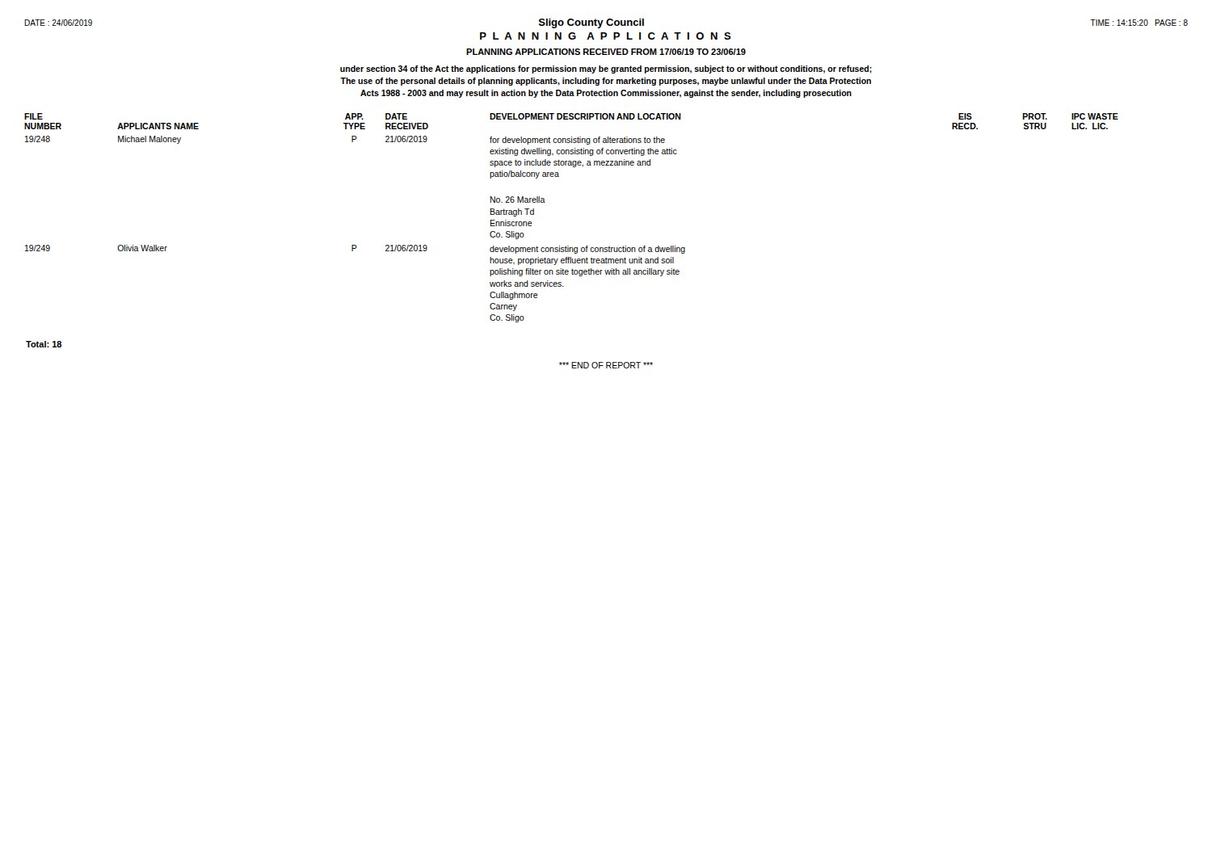DATE : 24/06/2019
Sligo County Council
TIME : 14:15:20 PAGE : 8
P L A N N I N G A P P L I C A T I O N S
PLANNING APPLICATIONS RECEIVED FROM 17/06/19 TO 23/06/19
under section 34 of the Act the applications for permission may be granted permission, subject to or without conditions, or refused;
The use of the personal details of planning applicants, including for marketing purposes, maybe unlawful under the Data Protection
Acts 1988 - 2003 and may result in action by the Data Protection Commissioner, against the sender, including prosecution
| FILE NUMBER | APPLICANTS NAME | APP. TYPE | DATE RECEIVED | DEVELOPMENT DESCRIPTION AND LOCATION | EIS RECD. | PROT. STRU | IPC WASTE LIC. LIC. |
| --- | --- | --- | --- | --- | --- | --- | --- |
| 19/248 | Michael Maloney | P | 21/06/2019 | for development consisting of alterations to the existing dwelling, consisting of converting the attic space to include storage, a mezzanine and patio/balcony area | | | |
| | | | | No. 26 Marella Bartragh Td Enniscrone Co. Sligo | | | |
| 19/249 | Olivia Walker | P | 21/06/2019 | development consisting of construction of a dwelling house, proprietary effluent treatment unit and soil polishing filter on site together with all ancillary site works and services. Cullaghmore Carney Co. Sligo | | | |
Total: 18
*** END OF REPORT ***